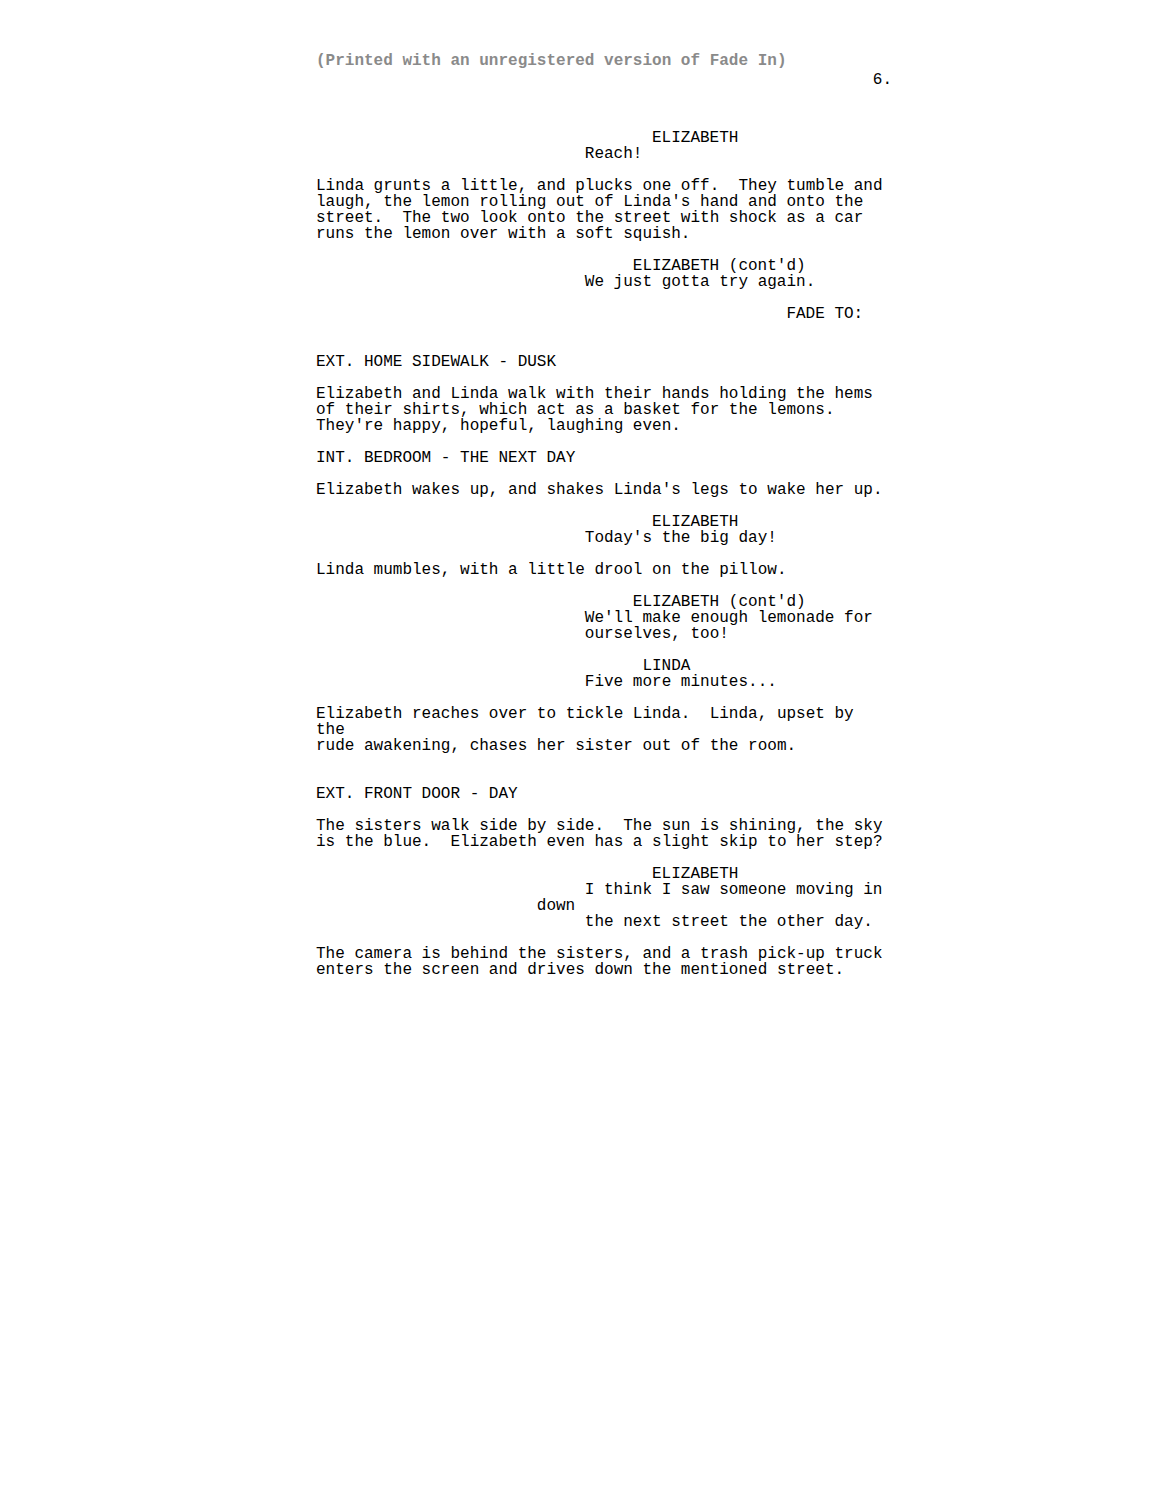(Printed with an unregistered version of Fade In)
6.
ELIZABETH
Reach!
Linda grunts a little, and plucks one off. They tumble and laugh, the lemon rolling out of Linda's hand and onto the street. The two look onto the street with shock as a car runs the lemon over with a soft squish.
ELIZABETH (cont'd)
We just gotta try again.
FADE TO:
EXT. HOME SIDEWALK - DUSK
Elizabeth and Linda walk with their hands holding the hems of their shirts, which act as a basket for the lemons. They're happy, hopeful, laughing even.
INT. BEDROOM - THE NEXT DAY
Elizabeth wakes up, and shakes Linda's legs to wake her up.
ELIZABETH
Today's the big day!
Linda mumbles, with a little drool on the pillow.
ELIZABETH (cont'd)
We'll make enough lemonade for ourselves, too!
LINDA
Five more minutes...
Elizabeth reaches over to tickle Linda. Linda, upset by the rude awakening, chases her sister out of the room.
EXT. FRONT DOOR - DAY
The sisters walk side by side. The sun is shining, the sky is the blue. Elizabeth even has a slight skip to her step?
ELIZABETH
I think I saw someone moving in down the next street the other day.
The camera is behind the sisters, and a trash pick-up truck enters the screen and drives down the mentioned street.